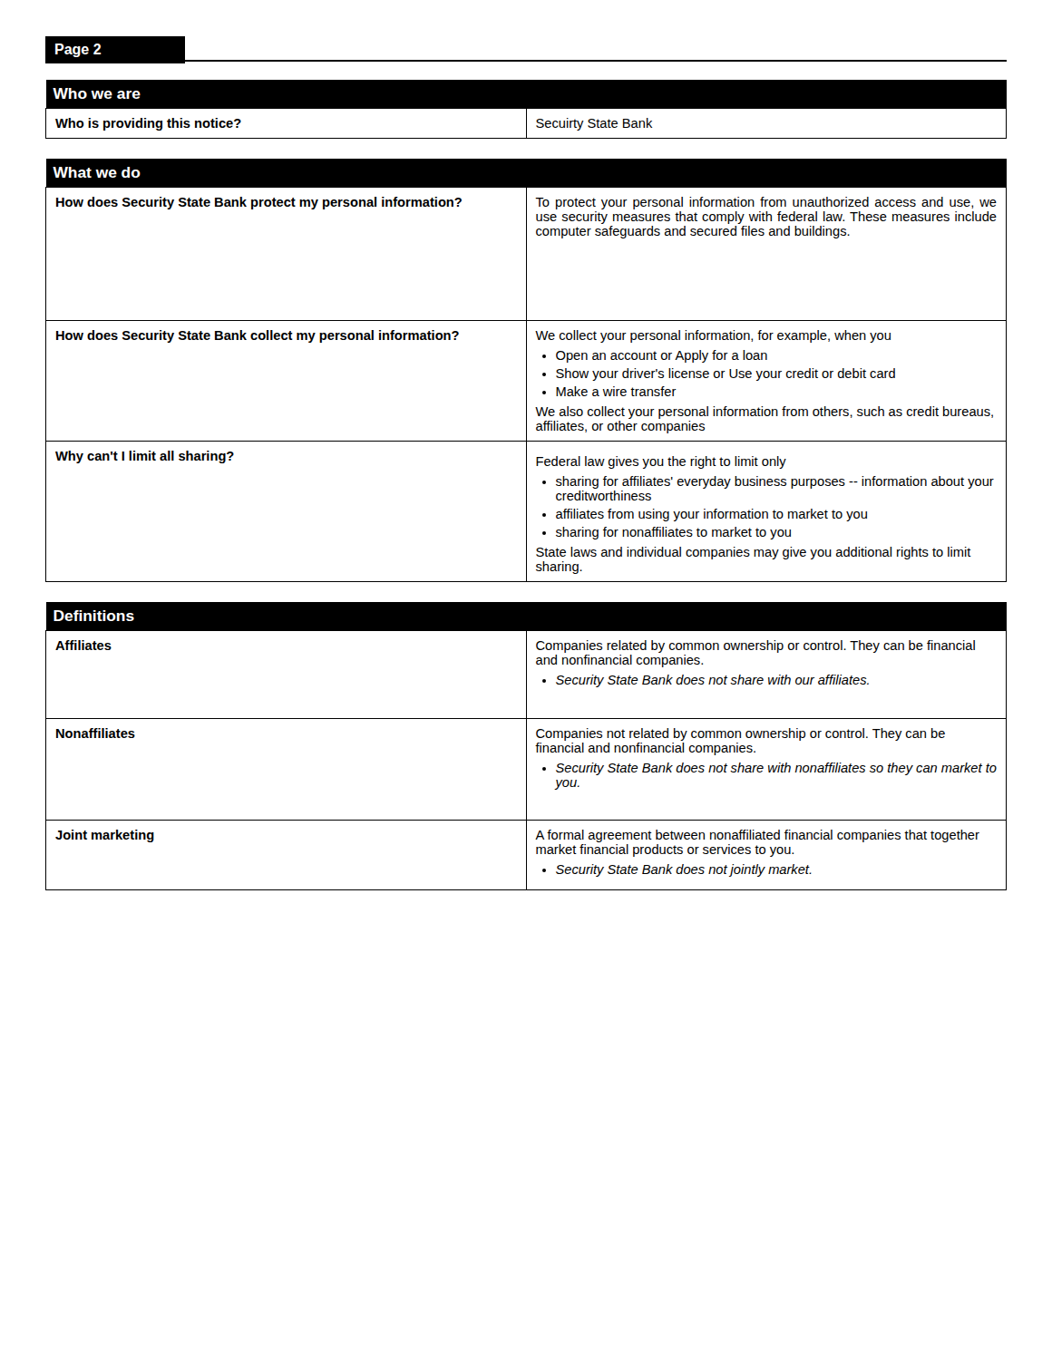Page 2
| Who we are |
| Who is providing this notice? | Secuirty State Bank |
| What we do |
| How does Security State Bank protect my personal information? | To protect your personal information from unauthorized access and use, we use security measures that comply with federal law. These measures include computer safeguards and secured files and buildings. |
| How does Security State Bank collect my personal information? | We collect your personal information, for example, when you Open an account or Apply for a loan Show your driver's license or Use your credit or debit card Make a wire transfer We also collect your personal information from others, such as credit bureaus, affiliates, or other companies |
| Why can't I limit all sharing? | Federal law gives you the right to limit only sharing for affiliates' everyday business purposes -- information about your creditworthiness affiliates from using your information to market to you sharing for nonaffiliates to market to you State laws and individual companies may give you additional rights to limit sharing. |
| Definitions |
| Affiliates | Companies related by common ownership or control. They can be financial and nonfinancial companies. Security State Bank does not share with our affiliates. |
| Nonaffiliates | Companies not related by common ownership or control. They can be financial and nonfinancial companies. Security State Bank does not share with nonaffiliates so they can market to you. |
| Joint marketing | A formal agreement between nonaffiliated financial companies that together market financial products or services to you. Security State Bank does not jointly market. |